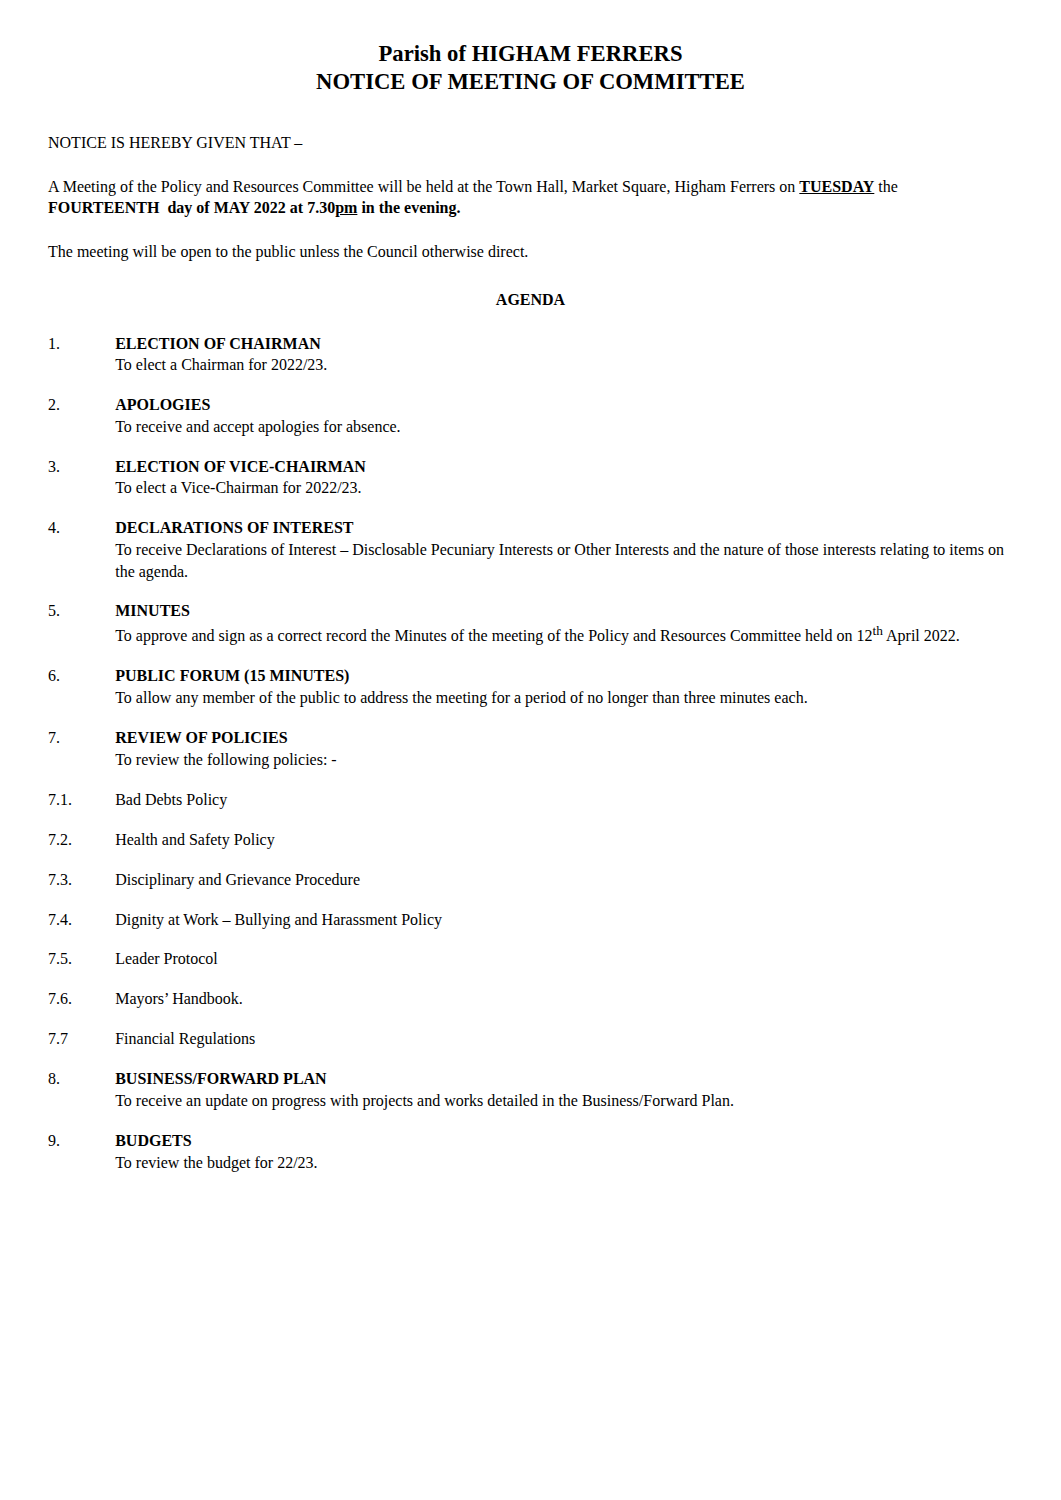Parish of HIGHAM FERRERS
NOTICE OF MEETING OF COMMITTEE
NOTICE IS HEREBY GIVEN THAT –
A Meeting of the Policy and Resources Committee will be held at the Town Hall, Market Square, Higham Ferrers on TUESDAY the FOURTEENTH day of MAY 2022 at 7.30pm in the evening.
The meeting will be open to the public unless the Council otherwise direct.
AGENDA
| 1. | Election of Chairman To elect a Chairman for 2022/23. |
| 2. | Apologies To receive and accept apologies for absence. |
| 3. | Election of Vice-Chairman To elect a Vice-Chairman for 2022/23. |
| 4. | Declarations of Interest To receive Declarations of Interest – Disclosable Pecuniary Interests or Other Interests and the nature of those interests relating to items on the agenda. |
| 5. | Minutes To approve and sign as a correct record the Minutes of the meeting of the Policy and Resources Committee held on 12 th April 2022. |
| 6. | Public Forum (15 minutes) To allow any member of the public to address the meeting for a period of no longer than three minutes each. |
| 7. | Review of Policies To review the following policies: - |
| 7.1. | Bad Debts Policy |
| 7.2. | Health and Safety Policy |
| 7.3. | Disciplinary and Grievance Procedure |
| 7.4. | Dignity at Work – Bullying and Harassment Policy |
| 7.5. | Leader Protocol |
| 7.6. | Mayors’ Handbook. |
| 7.7 | Financial Regulations |
| 8. | Business/Forward Plan To receive an update on progress with projects and works detailed in the Business/Forward Plan. |
| 9. | Budgets To review the budget for 22/23. |